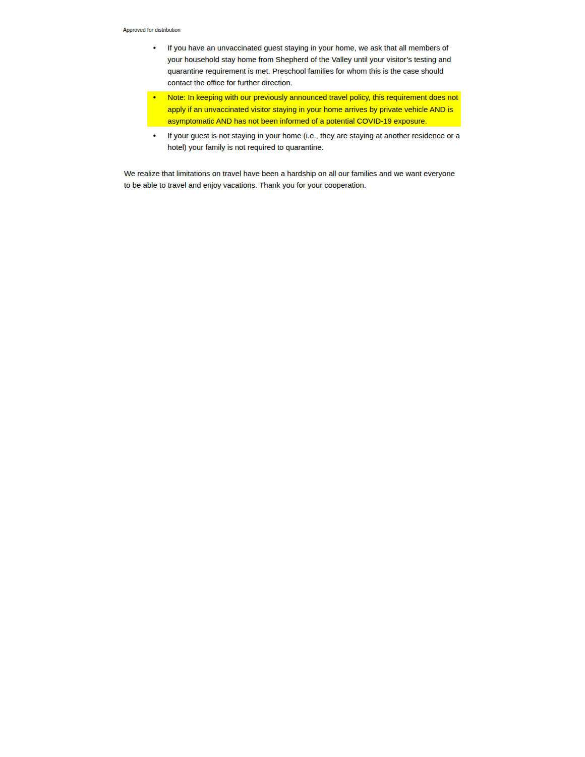Approved for distribution
If you have an unvaccinated guest staying in your home, we ask that all members of your household stay home from Shepherd of the Valley until your visitor’s testing and quarantine requirement is met. Preschool families for whom this is the case should contact the office for further direction.
Note: In keeping with our previously announced travel policy, this requirement does not apply if an unvaccinated visitor staying in your home arrives by private vehicle AND is asymptomatic AND has not been informed of a potential COVID-19 exposure.
If your guest is not staying in your home (i.e., they are staying at another residence or a hotel) your family is not required to quarantine.
We realize that limitations on travel have been a hardship on all our families and we want everyone to be able to travel and enjoy vacations. Thank you for your cooperation.